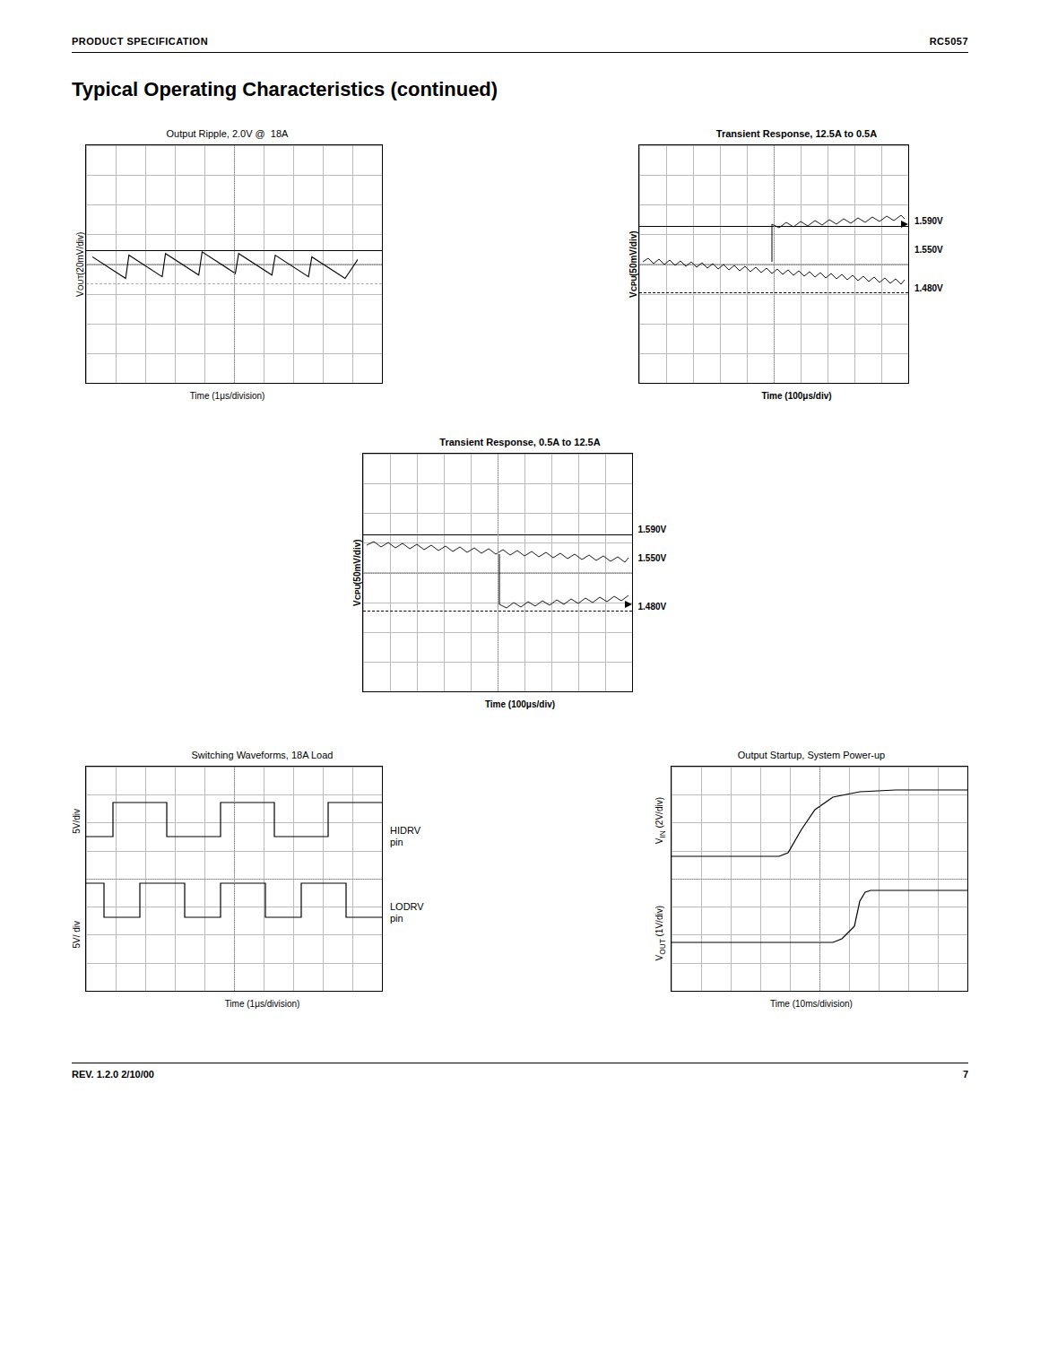PRODUCT SPECIFICATION RC5057
Typical Operating Characteristics (continued)
Output Ripple, 2.0V @ 18A
VOUT (20mV/div)
Time (1μs/division)
Transient Response, 12.5A to 0.5A
VCPU (50mV/div)
1.590V 1.550V 1.480V
Time (100μs/div)
Transient Response, 0.5A to 12.5A
VCPU (50mV/div)
1.590V 1.550V 1.480V
Time (100μs/div)
Switching Waveforms, 18A Load
5V/div 5V/ div
HIDRV
pin
LODRV
pin
Time (1μs/division)
Output Startup, System Power-up
VIN (2V/div) VOUT (1V/div)
Time (10ms/division)
REV. 1.2.0 2/10/00 7